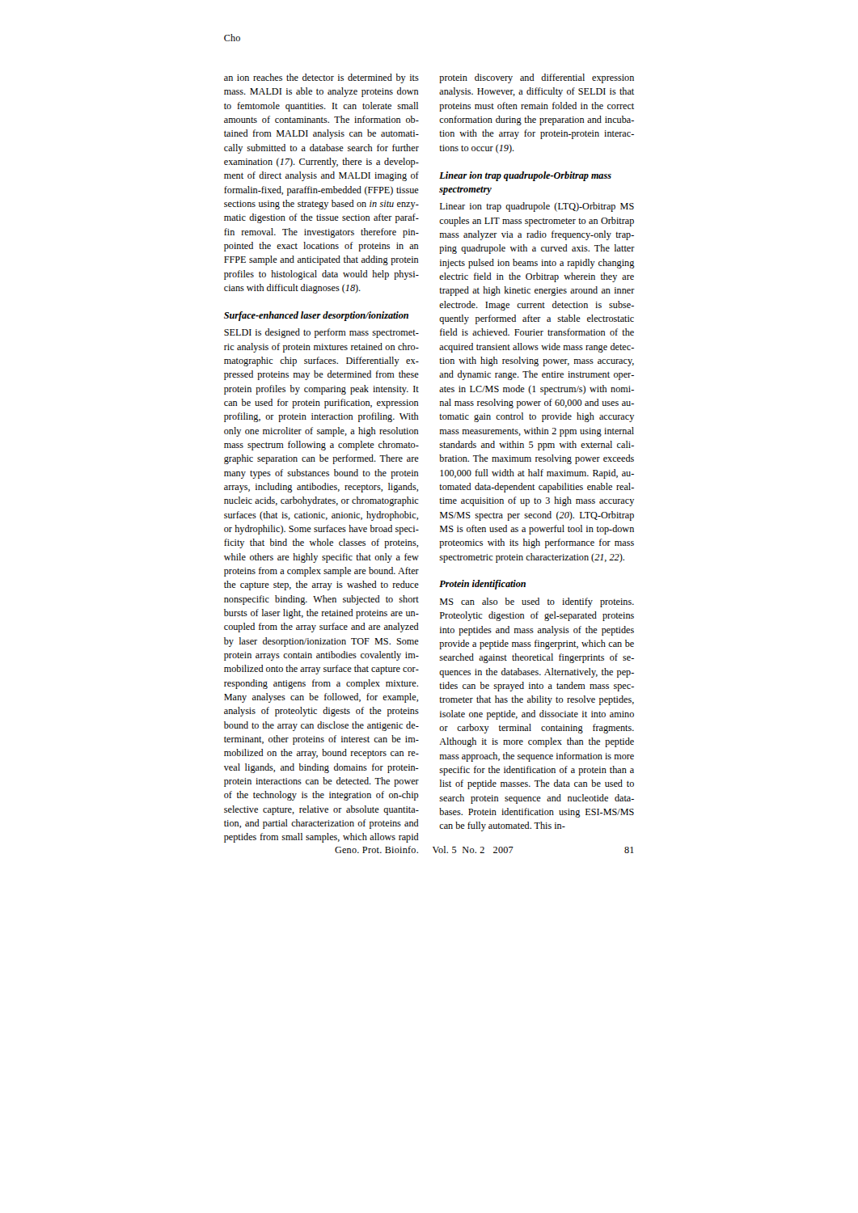Cho
an ion reaches the detector is determined by its mass. MALDI is able to analyze proteins down to femtomole quantities. It can tolerate small amounts of contaminants. The information obtained from MALDI analysis can be automatically submitted to a database search for further examination (17). Currently, there is a development of direct analysis and MALDI imaging of formalin-fixed, paraffin-embedded (FFPE) tissue sections using the strategy based on in situ enzymatic digestion of the tissue section after paraffin removal. The investigators therefore pinpointed the exact locations of proteins in an FFPE sample and anticipated that adding protein profiles to histological data would help physicians with difficult diagnoses (18).
Surface-enhanced laser desorption/ionization
SELDI is designed to perform mass spectrometric analysis of protein mixtures retained on chromatographic chip surfaces. Differentially expressed proteins may be determined from these protein profiles by comparing peak intensity. It can be used for protein purification, expression profiling, or protein interaction profiling. With only one microliter of sample, a high resolution mass spectrum following a complete chromatographic separation can be performed. There are many types of substances bound to the protein arrays, including antibodies, receptors, ligands, nucleic acids, carbohydrates, or chromatographic surfaces (that is, cationic, anionic, hydrophobic, or hydrophilic). Some surfaces have broad specificity that bind the whole classes of proteins, while others are highly specific that only a few proteins from a complex sample are bound. After the capture step, the array is washed to reduce nonspecific binding. When subjected to short bursts of laser light, the retained proteins are uncoupled from the array surface and are analyzed by laser desorption/ionization TOF MS. Some protein arrays contain antibodies covalently immobilized onto the array surface that capture corresponding antigens from a complex mixture. Many analyses can be followed, for example, analysis of proteolytic digests of the proteins bound to the array can disclose the antigenic determinant, other proteins of interest can be immobilized on the array, bound receptors can reveal ligands, and binding domains for protein-protein interactions can be detected. The power of the technology is the integration of on-chip selective capture, relative or absolute quantitation, and partial characterization of proteins and peptides from small samples, which allows rapid protein discovery and differential expression analysis. However, a difficulty of SELDI is that proteins must often remain folded in the correct conformation during the preparation and incubation with the array for protein-protein interactions to occur (19).
Linear ion trap quadrupole-Orbitrap mass spectrometry
Linear ion trap quadrupole (LTQ)-Orbitrap MS couples an LIT mass spectrometer to an Orbitrap mass analyzer via a radio frequency-only trapping quadrupole with a curved axis. The latter injects pulsed ion beams into a rapidly changing electric field in the Orbitrap wherein they are trapped at high kinetic energies around an inner electrode. Image current detection is subsequently performed after a stable electrostatic field is achieved. Fourier transformation of the acquired transient allows wide mass range detection with high resolving power, mass accuracy, and dynamic range. The entire instrument operates in LC/MS mode (1 spectrum/s) with nominal mass resolving power of 60,000 and uses automatic gain control to provide high accuracy mass measurements, within 2 ppm using internal standards and within 5 ppm with external calibration. The maximum resolving power exceeds 100,000 full width at half maximum. Rapid, automated data-dependent capabilities enable real-time acquisition of up to 3 high mass accuracy MS/MS spectra per second (20). LTQ-Orbitrap MS is often used as a powerful tool in top-down proteomics with its high performance for mass spectrometric protein characterization (21, 22).
Protein identification
MS can also be used to identify proteins. Proteolytic digestion of gel-separated proteins into peptides and mass analysis of the peptides provide a peptide mass fingerprint, which can be searched against theoretical fingerprints of sequences in the databases. Alternatively, the peptides can be sprayed into a tandem mass spectrometer that has the ability to resolve peptides, isolate one peptide, and dissociate it into amino or carboxy terminal containing fragments. Although it is more complex than the peptide mass approach, the sequence information is more specific for the identification of a protein than a list of peptide masses. The data can be used to search protein sequence and nucleotide databases. Protein identification using ESI-MS/MS can be fully automated. This in-
Geno. Prot. Bioinfo. Vol. 5 No. 2 2007
81